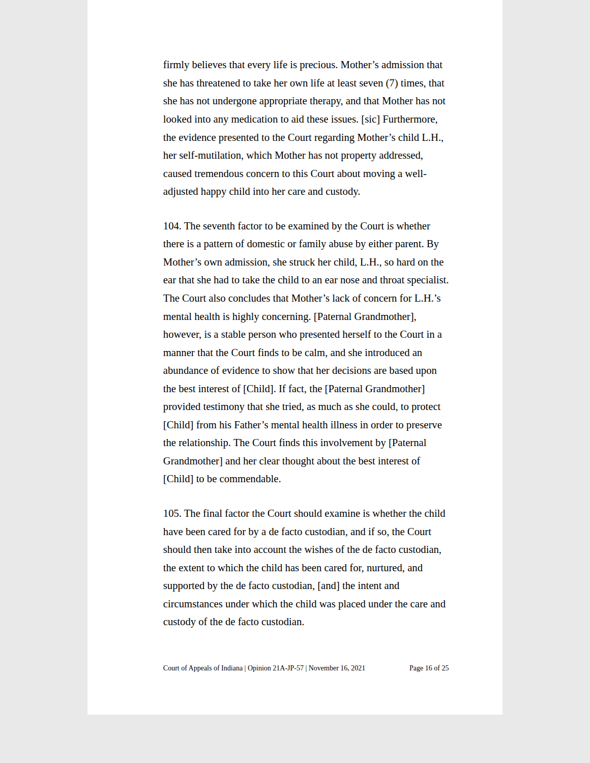firmly believes that every life is precious. Mother’s admission that she has threatened to take her own life at least seven (7) times, that she has not undergone appropriate therapy, and that Mother has not looked into any medication to aid these issues. [sic] Furthermore, the evidence presented to the Court regarding Mother’s child L.H., her self-mutilation, which Mother has not property addressed, caused tremendous concern to this Court about moving a well-adjusted happy child into her care and custody.
104. The seventh factor to be examined by the Court is whether there is a pattern of domestic or family abuse by either parent. By Mother’s own admission, she struck her child, L.H., so hard on the ear that she had to take the child to an ear nose and throat specialist. The Court also concludes that Mother’s lack of concern for L.H.’s mental health is highly concerning. [Paternal Grandmother], however, is a stable person who presented herself to the Court in a manner that the Court finds to be calm, and she introduced an abundance of evidence to show that her decisions are based upon the best interest of [Child]. If fact, the [Paternal Grandmother] provided testimony that she tried, as much as she could, to protect [Child] from his Father’s mental health illness in order to preserve the relationship. The Court finds this involvement by [Paternal Grandmother] and her clear thought about the best interest of [Child] to be commendable.
105. The final factor the Court should examine is whether the child have been cared for by a de facto custodian, and if so, the Court should then take into account the wishes of the de facto custodian, the extent to which the child has been cared for, nurtured, and supported by the de facto custodian, [and] the intent and circumstances under which the child was placed under the care and custody of the de facto custodian.
Court of Appeals of Indiana | Opinion 21A-JP-57 | November 16, 2021 Page 16 of 25